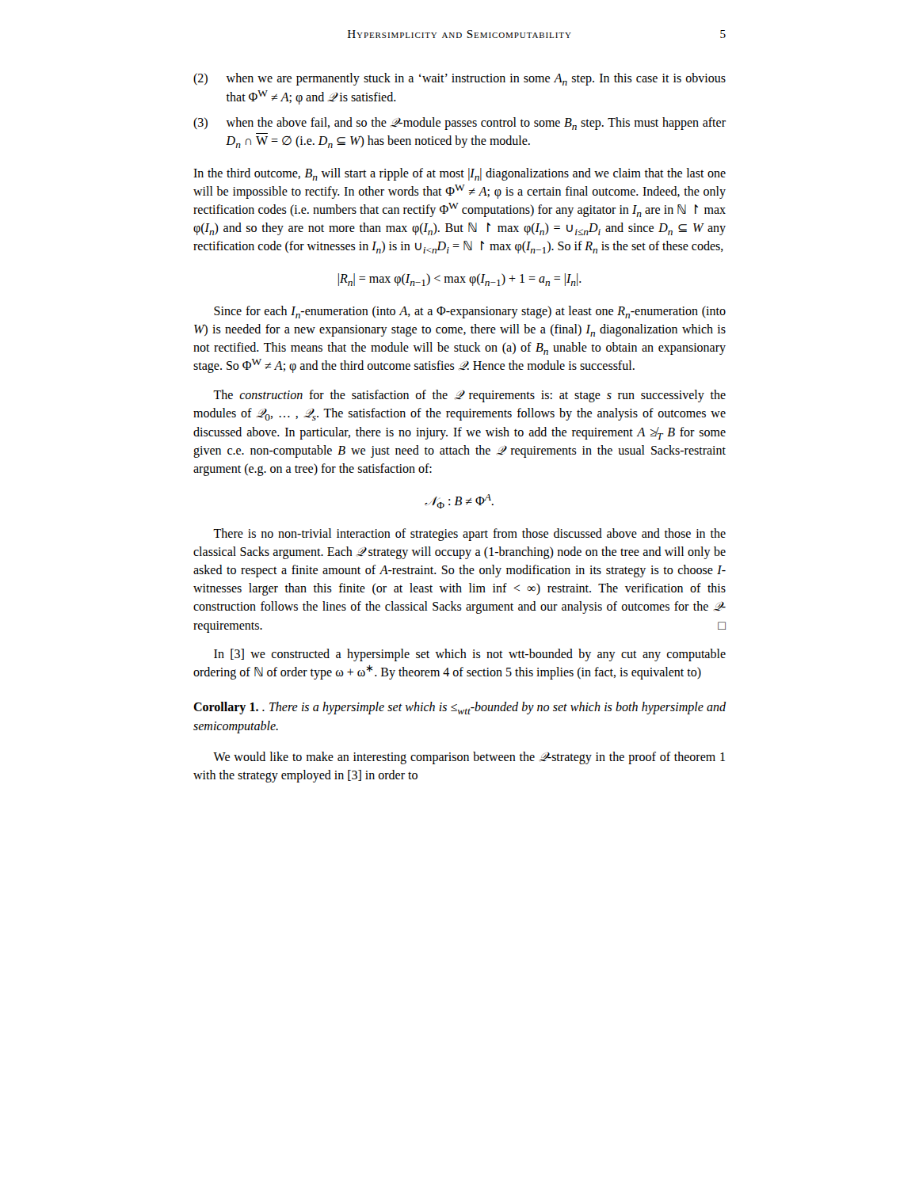Hypersimplicity and Semicomputability 5
(2) when we are permanently stuck in a ‘wait’ instruction in some An step. In this case it is obvious that ΦW ≠ A; φ and 𝒬 is satisfied.
(3) when the above fail, and so the 𝒬-module passes control to some Bn step. This must happen after Dn ∩ W = ∅ (i.e. Dn ⊆ W) has been noticed by the module.
In the third outcome, Bn will start a ripple of at most |In| diagonalizations and we claim that the last one will be impossible to rectify. In other words that ΦW ≠ A; φ is a certain final outcome. Indeed, the only rectification codes (i.e. numbers that can rectify ΦW computations) for any agitator in In are in ℕ ↾ max φ(In) and so they are not more than max φ(In). But ℕ ↾ max φ(In) = ∪i≤nDi and since Dn ⊆ W any rectification code (for witnesses in In) is in ∪i<nDi = ℕ ↾ max φ(In−1). So if Rn is the set of these codes,
|Rn| = max φ(In−1) < max φ(In−1) + 1 = an = |In|.
Since for each In-enumeration (into A, at a Φ-expansionary stage) at least one Rn-enumeration (into W) is needed for a new expansionary stage to come, there will be a (final) In diagonalization which is not rectified. This means that the module will be stuck on (a) of Bn unable to obtain an expansionary stage. So ΦW ≠ A; φ and the third outcome satisfies 𝒬. Hence the module is successful.
The construction for the satisfaction of the 𝒬 requirements is: at stage s run successively the modules of 𝒬0, … , 𝒬s. The satisfaction of the requirements follows by the analysis of outcomes we discussed above. In particular, there is no injury. If we wish to add the requirement A ≱T B for some given c.e. non-computable B we just need to attach the 𝒬 requirements in the usual Sacks-restraint argument (e.g. on a tree) for the satisfaction of:
𝒩Φ : B ≠ ΦA.
There is no non-trivial interaction of strategies apart from those discussed above and those in the classical Sacks argument. Each 𝒬 strategy will occupy a (1-branching) node on the tree and will only be asked to respect a finite amount of A-restraint. So the only modification in its strategy is to choose I-witnesses larger than this finite (or at least with lim inf < ∞) restraint. The verification of this construction follows the lines of the classical Sacks argument and our analysis of outcomes for the 𝒬-requirements. □
In [3] we constructed a hypersimple set which is not wtt-bounded by any cut any computable ordering of ℕ of order type ω + ω∗. By theorem 4 of section 5 this implies (in fact, is equivalent to)
Corollary 1. . There is a hypersimple set which is ≤wtt-bounded by no set which is both hypersimple and semicomputable.
We would like to make an interesting comparison between the 𝒬-strategy in the proof of theorem 1 with the strategy employed in [3] in order to